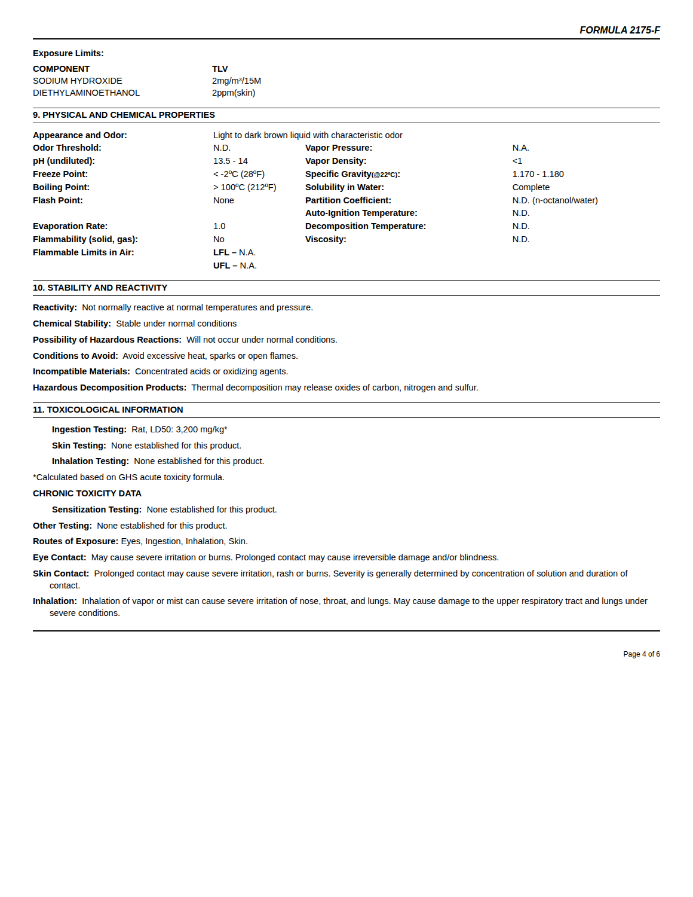FORMULA 2175-F
Exposure Limits:
| COMPONENT | TLV |
| SODIUM HYDROXIDE | 2mg/m³/15M |
| DIETHYLAMINOETHANOL | 2ppm(skin) |
9. PHYSICAL AND CHEMICAL PROPERTIES
| Appearance and Odor: | Light to dark brown liquid with characteristic odor |
| Odor Threshold: | N.D. | Vapor Pressure: | N.A. |
| pH (undiluted): | 13.5 - 14 | Vapor Density: | <1 |
| Freeze Point: | < -2ºC (28ºF) | Specific Gravity (@22ºC) : | 1.170 - 1.180 |
| Boiling Point: | > 100ºC (212ºF) | Solubility in Water: | Complete |
| Flash Point: | None | Partition Coefficient: | N.D. (n-octanol/water) |
| | | Auto-Ignition Temperature: | N.D. |
| Evaporation Rate: | 1.0 | Decomposition Temperature: | N.D. |
| Flammability (solid, gas): | No | Viscosity: | N.D. |
| Flammable Limits in Air: | LFL – N.A. | | |
| | UFL – N.A. | | |
10. STABILITY AND REACTIVITY
Reactivity: Not normally reactive at normal temperatures and pressure.
Chemical Stability: Stable under normal conditions
Possibility of Hazardous Reactions: Will not occur under normal conditions.
Conditions to Avoid: Avoid excessive heat, sparks or open flames.
Incompatible Materials: Concentrated acids or oxidizing agents.
Hazardous Decomposition Products: Thermal decomposition may release oxides of carbon, nitrogen and sulfur.
11. TOXICOLOGICAL INFORMATION
Ingestion Testing: Rat, LD50: 3,200 mg/kg*
Skin Testing: None established for this product.
Inhalation Testing: None established for this product.
*Calculated based on GHS acute toxicity formula.
CHRONIC TOXICITY DATA
Sensitization Testing: None established for this product.
Other Testing: None established for this product.
Routes of Exposure: Eyes, Ingestion, Inhalation, Skin.
Eye Contact: May cause severe irritation or burns. Prolonged contact may cause irreversible damage and/or blindness.
Skin Contact: Prolonged contact may cause severe irritation, rash or burns. Severity is generally determined by concentration of solution and duration of contact.
Inhalation: Inhalation of vapor or mist can cause severe irritation of nose, throat, and lungs. May cause damage to the upper respiratory tract and lungs under severe conditions.
Page 4 of 6